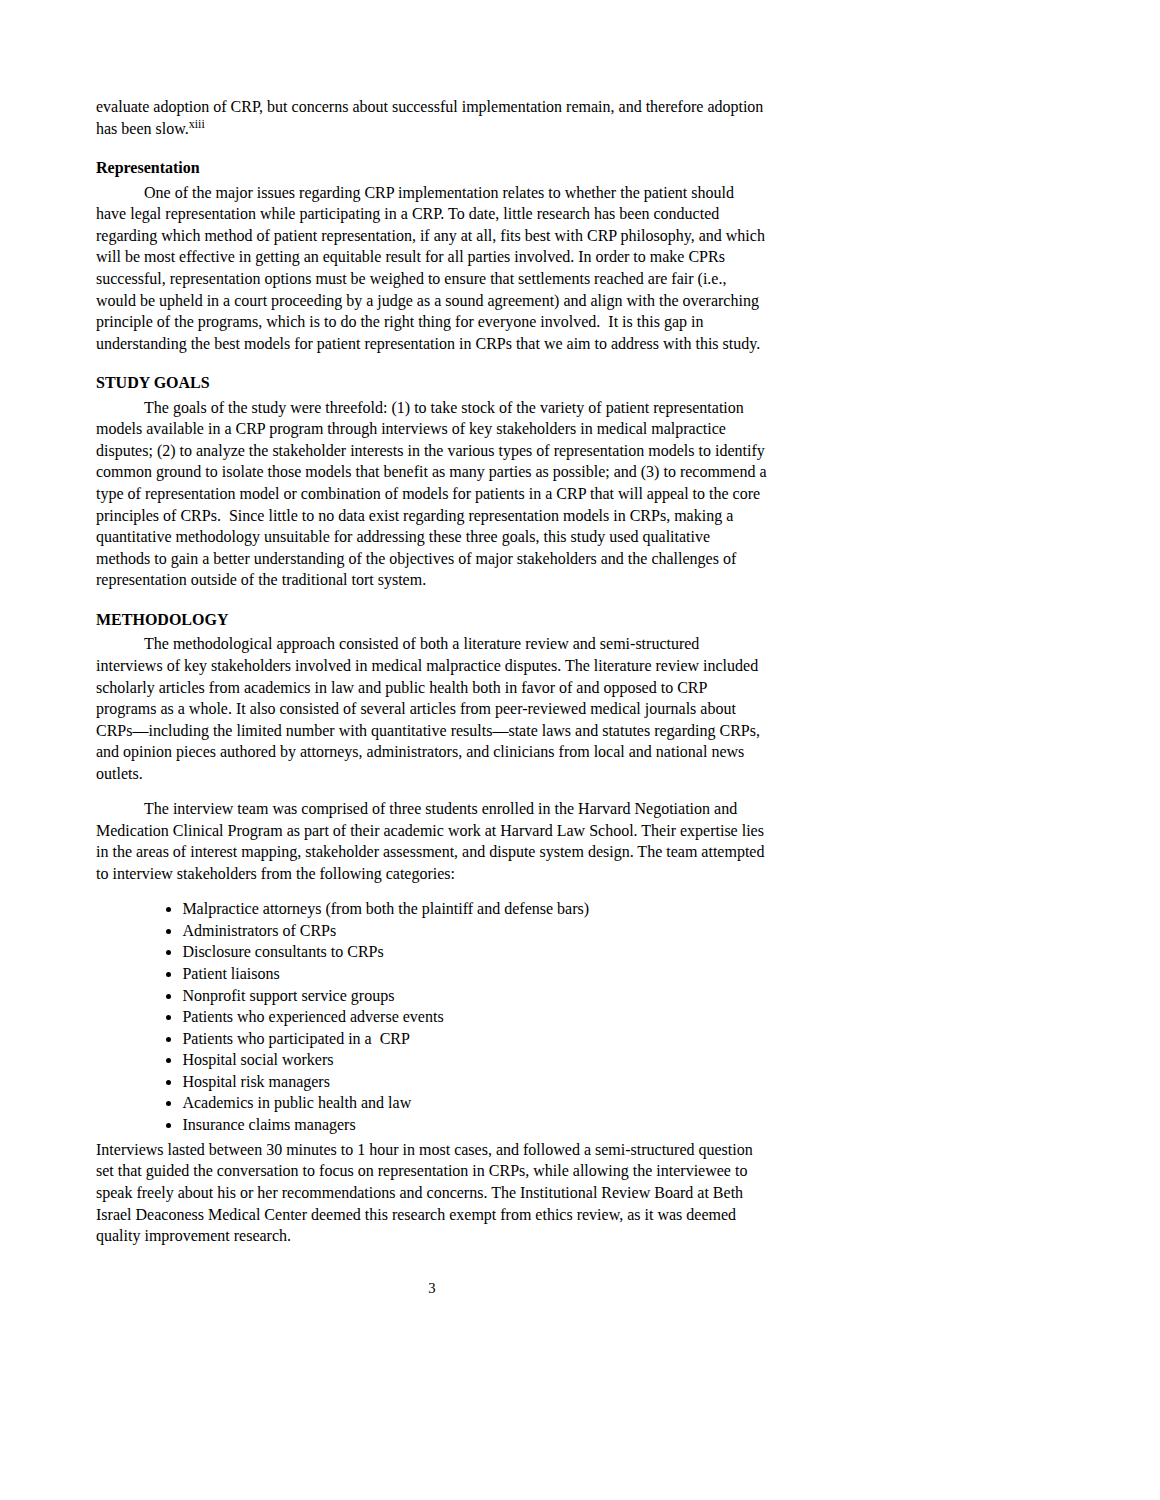evaluate adoption of CRP, but concerns about successful implementation remain, and therefore adoption has been slow.xiii
Representation
One of the major issues regarding CRP implementation relates to whether the patient should have legal representation while participating in a CRP. To date, little research has been conducted regarding which method of patient representation, if any at all, fits best with CRP philosophy, and which will be most effective in getting an equitable result for all parties involved. In order to make CPRs successful, representation options must be weighed to ensure that settlements reached are fair (i.e., would be upheld in a court proceeding by a judge as a sound agreement) and align with the overarching principle of the programs, which is to do the right thing for everyone involved. It is this gap in understanding the best models for patient representation in CRPs that we aim to address with this study.
STUDY GOALS
The goals of the study were threefold: (1) to take stock of the variety of patient representation models available in a CRP program through interviews of key stakeholders in medical malpractice disputes; (2) to analyze the stakeholder interests in the various types of representation models to identify common ground to isolate those models that benefit as many parties as possible; and (3) to recommend a type of representation model or combination of models for patients in a CRP that will appeal to the core principles of CRPs. Since little to no data exist regarding representation models in CRPs, making a quantitative methodology unsuitable for addressing these three goals, this study used qualitative methods to gain a better understanding of the objectives of major stakeholders and the challenges of representation outside of the traditional tort system.
METHODOLOGY
The methodological approach consisted of both a literature review and semi-structured interviews of key stakeholders involved in medical malpractice disputes. The literature review included scholarly articles from academics in law and public health both in favor of and opposed to CRP programs as a whole. It also consisted of several articles from peer-reviewed medical journals about CRPs—including the limited number with quantitative results—state laws and statutes regarding CRPs, and opinion pieces authored by attorneys, administrators, and clinicians from local and national news outlets.
The interview team was comprised of three students enrolled in the Harvard Negotiation and Medication Clinical Program as part of their academic work at Harvard Law School. Their expertise lies in the areas of interest mapping, stakeholder assessment, and dispute system design. The team attempted to interview stakeholders from the following categories:
Malpractice attorneys (from both the plaintiff and defense bars)
Administrators of CRPs
Disclosure consultants to CRPs
Patient liaisons
Nonprofit support service groups
Patients who experienced adverse events
Patients who participated in a CRP
Hospital social workers
Hospital risk managers
Academics in public health and law
Insurance claims managers
Interviews lasted between 30 minutes to 1 hour in most cases, and followed a semi-structured question set that guided the conversation to focus on representation in CRPs, while allowing the interviewee to speak freely about his or her recommendations and concerns. The Institutional Review Board at Beth Israel Deaconess Medical Center deemed this research exempt from ethics review, as it was deemed quality improvement research.
3